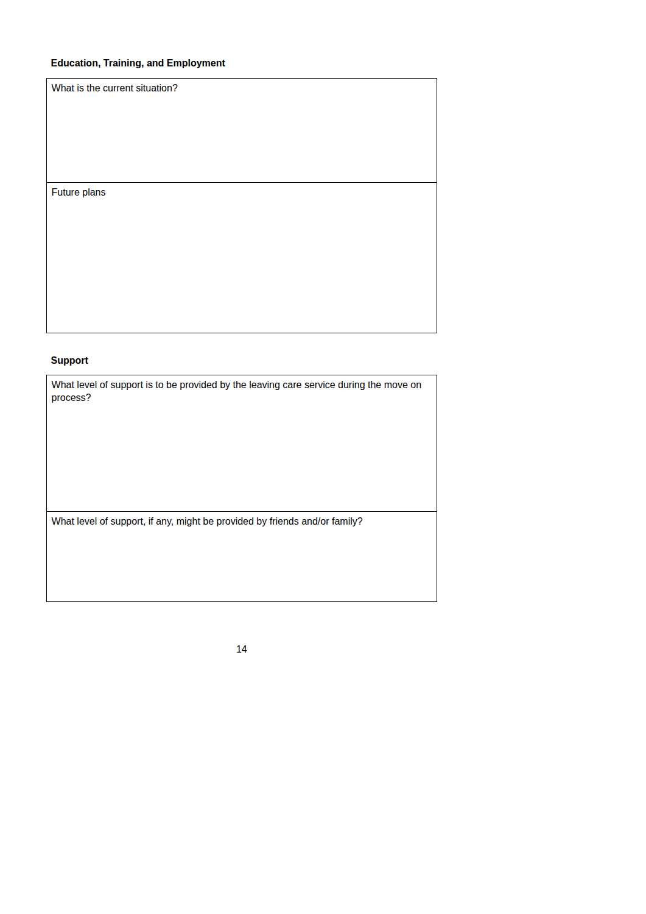Education, Training, and Employment
| What is the current situation? |
| Future plans |
Support
| What level of support is to be provided by the leaving care service during the move on process? |
| What level of support, if any, might be provided by friends and/or family? |
14